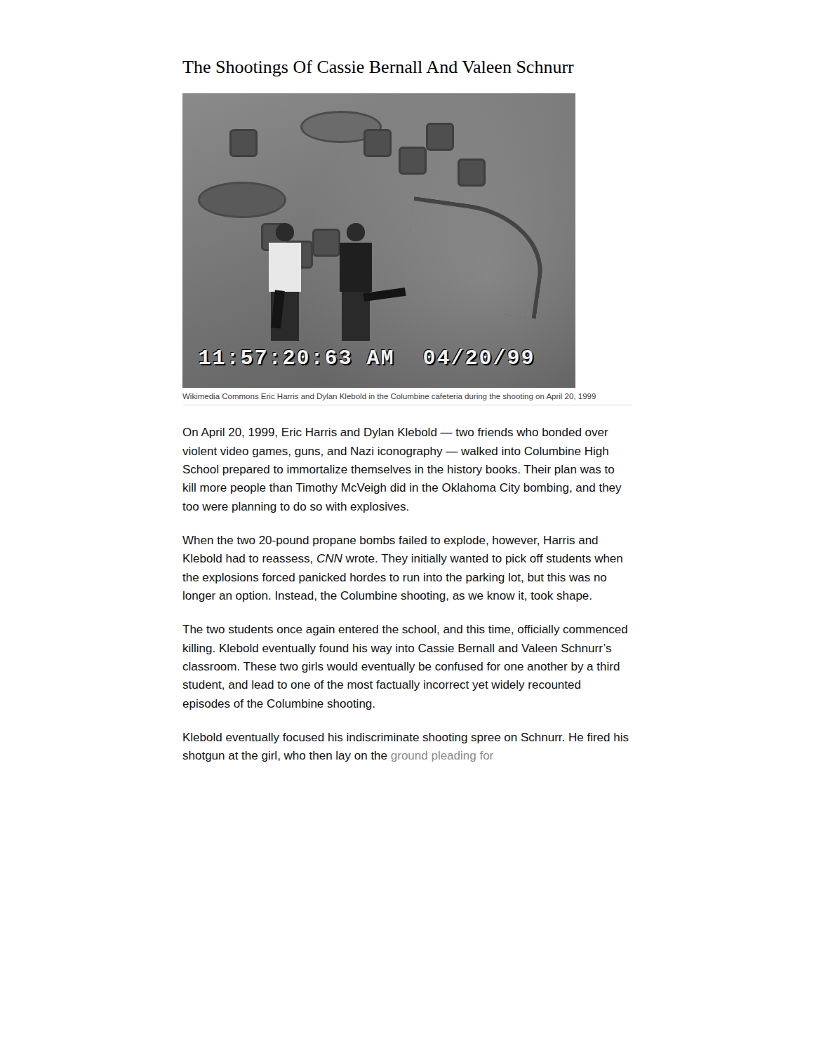The Shootings Of Cassie Bernall And Valeen Schnurr
11:57:20:63 AM 04/20/99
Wikimedia Commons Eric Harris and Dylan Klebold in the Columbine cafeteria during the shooting on April 20, 1999
On April 20, 1999, Eric Harris and Dylan Klebold — two friends who bonded over violent video games, guns, and Nazi iconography — walked into Columbine High School prepared to immortalize themselves in the history books. Their plan was to kill more people than Timothy McVeigh did in the Oklahoma City bombing, and they too were planning to do so with explosives.
When the two 20-pound propane bombs failed to explode, however, Harris and Klebold had to reassess, CNN wrote. They initially wanted to pick off students when the explosions forced panicked hordes to run into the parking lot, but this was no longer an option. Instead, the Columbine shooting, as we know it, took shape.
The two students once again entered the school, and this time, officially commenced killing. Klebold eventually found his way into Cassie Bernall and Valeen Schnurr’s classroom. These two girls would eventually be confused for one another by a third student, and lead to one of the most factually incorrect yet widely recounted episodes of the Columbine shooting.
Klebold eventually focused his indiscriminate shooting spree on Schnurr. He fired his shotgun at the girl, who then lay on the ground pleading for